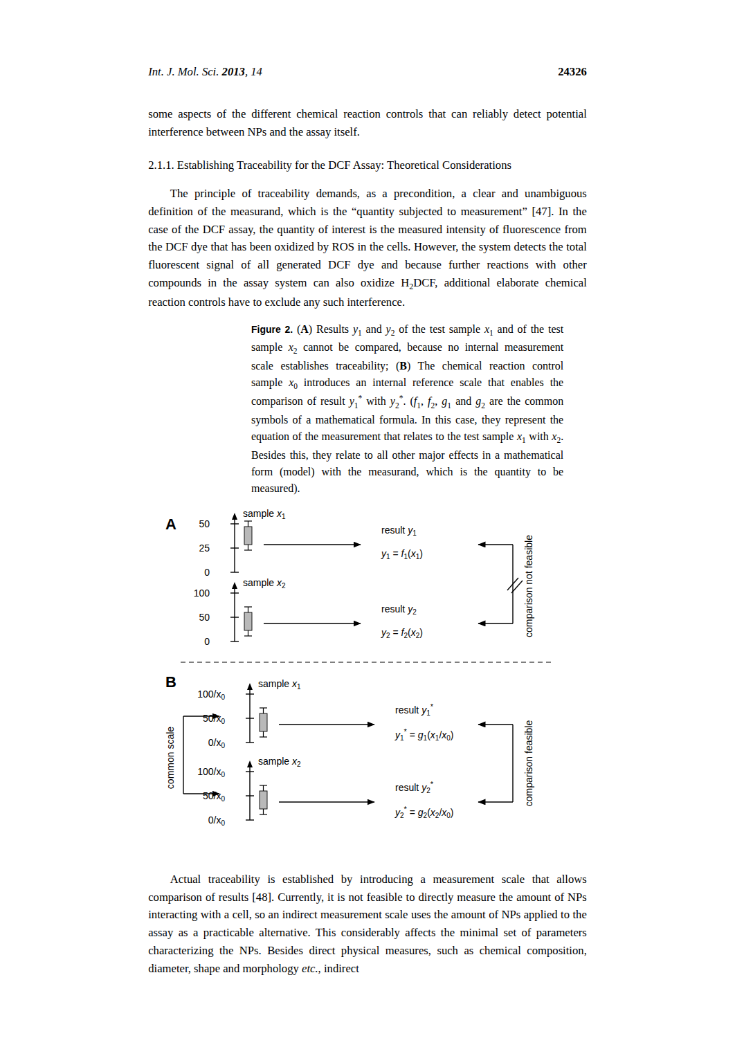Int. J. Mol. Sci. 2013, 14
24326
some aspects of the different chemical reaction controls that can reliably detect potential interference between NPs and the assay itself.
2.1.1. Establishing Traceability for the DCF Assay: Theoretical Considerations
The principle of traceability demands, as a precondition, a clear and unambiguous definition of the measurand, which is the “quantity subjected to measurement” [47]. In the case of the DCF assay, the quantity of interest is the measured intensity of fluorescence from the DCF dye that has been oxidized by ROS in the cells. However, the system detects the total fluorescent signal of all generated DCF dye and because further reactions with other compounds in the assay system can also oxidize H2 DCF, additional elaborate chemical reaction controls have to exclude any such interference.
Figure 2. (A) Results y 1 and y 2 of the test sample x 1 and of the test sample x 2 cannot be compared, because no internal measurement scale establishes traceability; (B) The chemical reaction control sample x 0 introduces an internal reference scale that enables the comparison of result y 1* with y 2*. (f 1, f 2, g 1 and g 2 are the common symbols of a mathematical formula. In this case, they represent the equation of the measurement that relates to the test sample x 1 with x 2. Besides this, they relate to all other major effects in a mathematical form (model) with the measurand, which is the quantity to be measured).
A 50 25 0 sample x1 result y1 y1 = f1(x1) 100 50 0 sample x2 result y2 y2 = f2(x2) comparison not feasible B common scale 100/x0 50/x0 0/x0 sample x1 result y1* y1* = g1(x1/x0) 100/x0 50/x0 0/x0 sample x2 result y2* y2* = g2(x2/x0) comparison feasible
Actual traceability is established by introducing a measurement scale that allows comparison of results [48]. Currently, it is not feasible to directly measure the amount of NPs interacting with a cell, so an indirect measurement scale uses the amount of NPs applied to the assay as a practicable alternative. This considerably affects the minimal set of parameters characterizing the NPs. Besides direct physical measures, such as chemical composition, diameter, shape and morphology etc., indirect